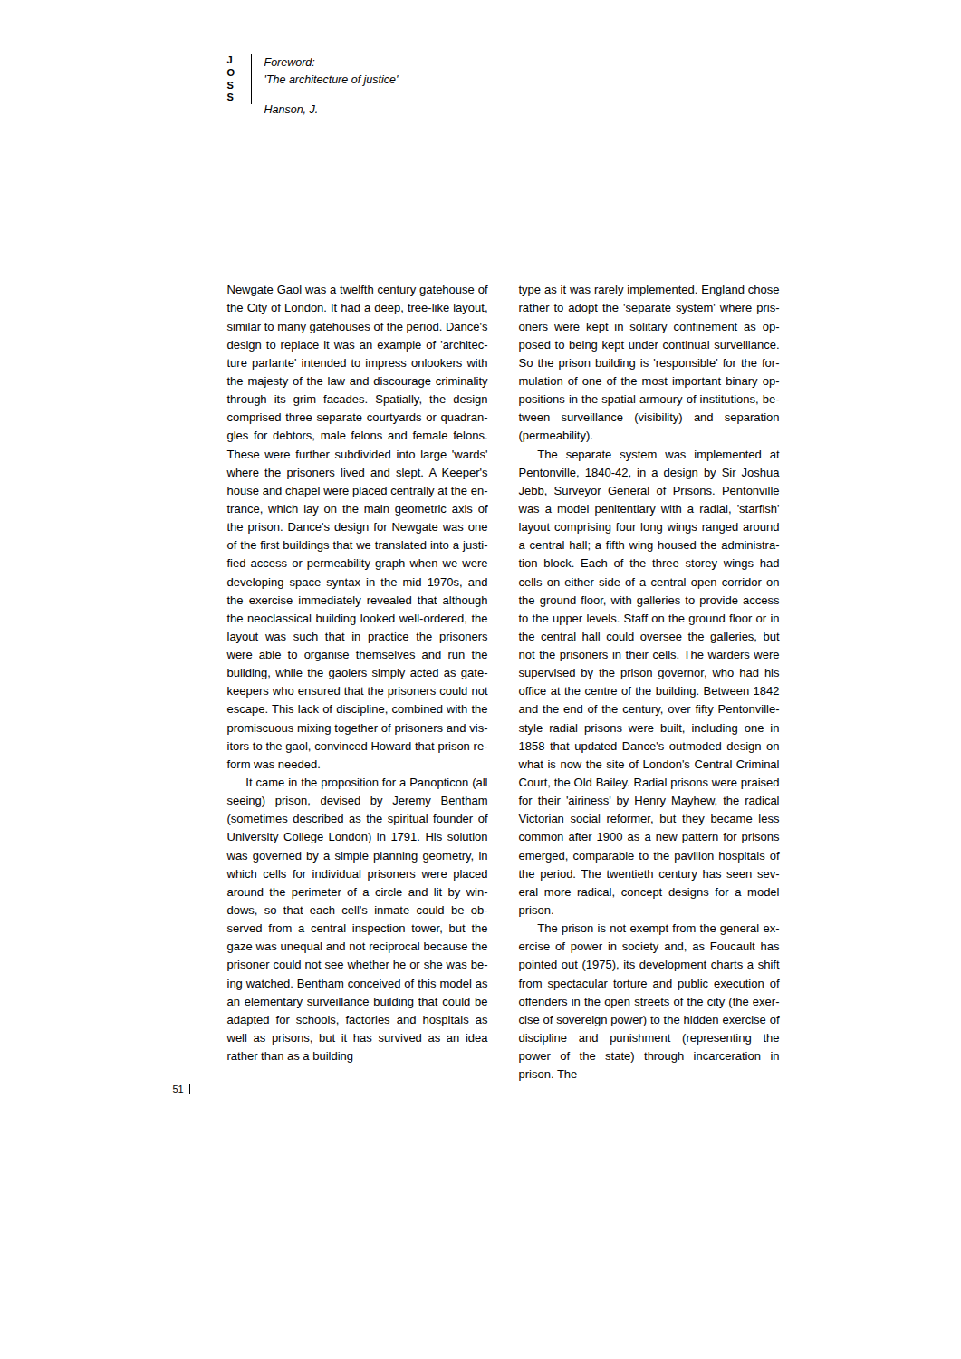J O S S
Foreword:
'The architecture of justice'
Hanson, J.
Newgate Gaol was a twelfth century gatehouse of the City of London. It had a deep, tree-like layout, similar to many gatehouses of the period. Dance's design to replace it was an example of 'architecture parlante' intended to impress onlookers with the majesty of the law and discourage criminality through its grim facades. Spatially, the design comprised three separate courtyards or quadrangles for debtors, male felons and female felons. These were further subdivided into large 'wards' where the prisoners lived and slept. A Keeper's house and chapel were placed centrally at the entrance, which lay on the main geometric axis of the prison. Dance's design for Newgate was one of the first buildings that we translated into a justified access or permeability graph when we were developing space syntax in the mid 1970s, and the exercise immediately revealed that although the neoclassical building looked well-ordered, the layout was such that in practice the prisoners were able to organise themselves and run the building, while the gaolers simply acted as gatekeepers who ensured that the prisoners could not escape. This lack of discipline, combined with the promiscuous mixing together of prisoners and visitors to the gaol, convinced Howard that prison reform was needed.
It came in the proposition for a Panopticon (all seeing) prison, devised by Jeremy Bentham (sometimes described as the spiritual founder of University College London) in 1791. His solution was governed by a simple planning geometry, in which cells for individual prisoners were placed around the perimeter of a circle and lit by windows, so that each cell's inmate could be observed from a central inspection tower, but the gaze was unequal and not reciprocal because the prisoner could not see whether he or she was being watched. Bentham conceived of this model as an elementary surveillance building that could be adapted for schools, factories and hospitals as well as prisons, but it has survived as an idea rather than as a building
type as it was rarely implemented. England chose rather to adopt the 'separate system' where prisoners were kept in solitary confinement as opposed to being kept under continual surveillance. So the prison building is 'responsible' for the formulation of one of the most important binary oppositions in the spatial armoury of institutions, between surveillance (visibility) and separation (permeability).
The separate system was implemented at Pentonville, 1840-42, in a design by Sir Joshua Jebb, Surveyor General of Prisons. Pentonville was a model penitentiary with a radial, 'starfish' layout comprising four long wings ranged around a central hall; a fifth wing housed the administration block. Each of the three storey wings had cells on either side of a central open corridor on the ground floor, with galleries to provide access to the upper levels. Staff on the ground floor or in the central hall could oversee the galleries, but not the prisoners in their cells. The warders were supervised by the prison governor, who had his office at the centre of the building. Between 1842 and the end of the century, over fifty Pentonville-style radial prisons were built, including one in 1858 that updated Dance's outmoded design on what is now the site of London's Central Criminal Court, the Old Bailey. Radial prisons were praised for their 'airiness' by Henry Mayhew, the radical Victorian social reformer, but they became less common after 1900 as a new pattern for prisons emerged, comparable to the pavilion hospitals of the period. The twentieth century has seen several more radical, concept designs for a model prison.
The prison is not exempt from the general exercise of power in society and, as Foucault has pointed out (1975), its development charts a shift from spectacular torture and public execution of offenders in the open streets of the city (the exercise of sovereign power) to the hidden exercise of discipline and punishment (representing the power of the state) through incarceration in prison. The
51